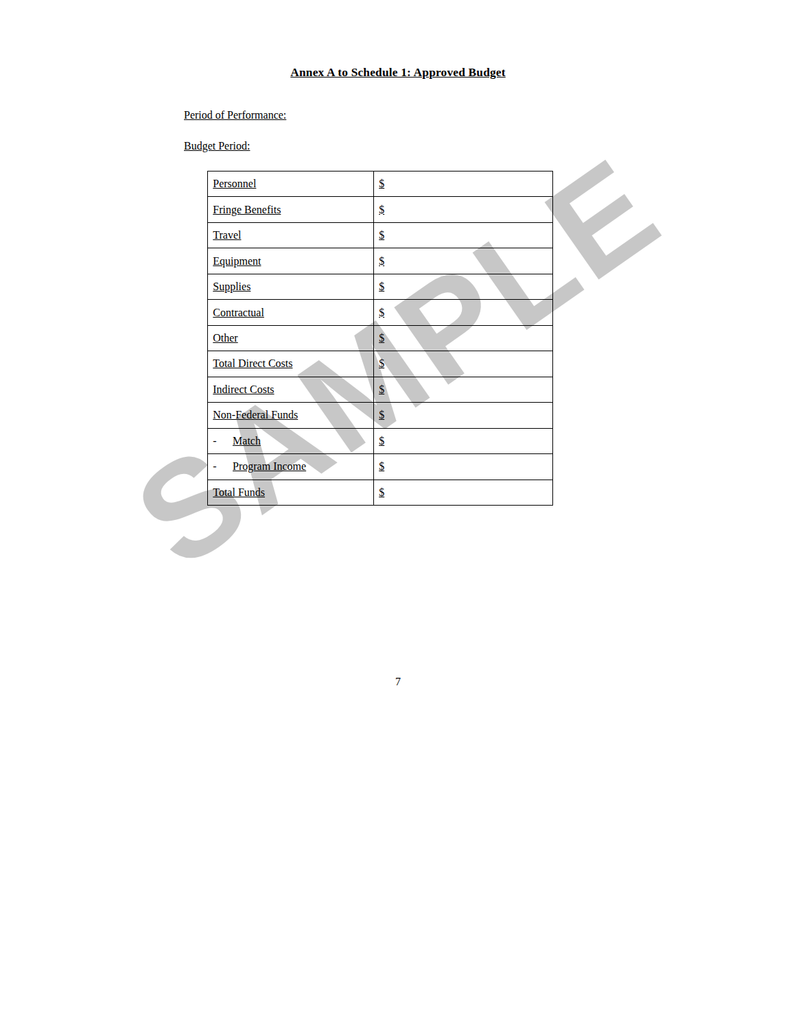SAMPLE
Annex A to Schedule 1: Approved Budget
Period of Performance:
Budget Period:
| Personnel | $ |
| Fringe Benefits | $ |
| Travel | $ |
| Equipment | $ |
| Supplies | $ |
| Contractual | $ |
| Other | $ |
| Total Direct Costs | $ |
| Indirect Costs | $ |
| Non-Federal Funds | $ |
| - Match | $ |
| - Program Income | $ |
| Total Funds | $ |
7